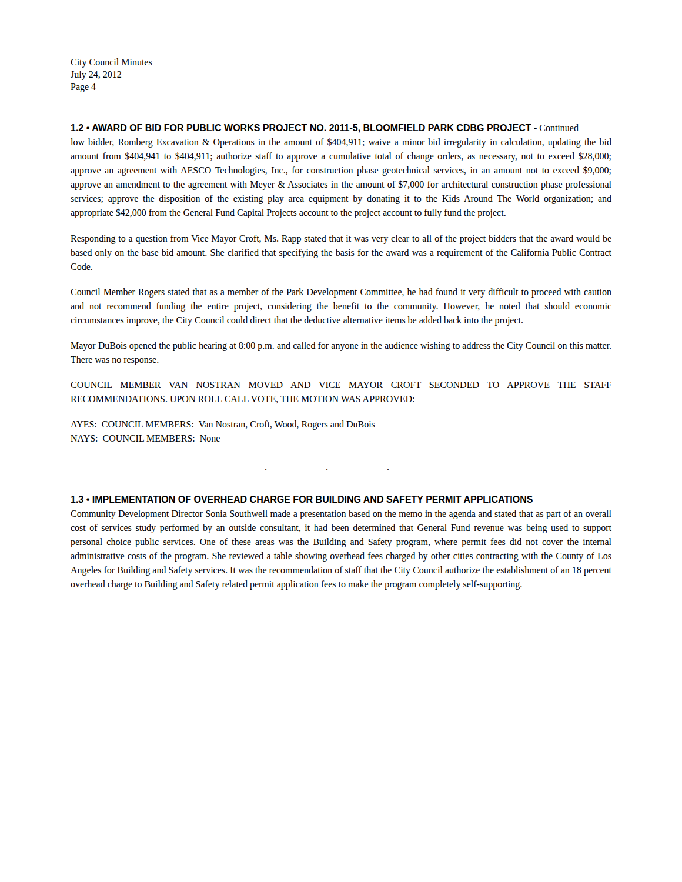City Council Minutes
July 24, 2012
Page 4
1.2 • AWARD OF BID FOR PUBLIC WORKS PROJECT NO. 2011-5, BLOOMFIELD PARK CDBG PROJECT - Continued
low bidder, Romberg Excavation & Operations in the amount of $404,911; waive a minor bid irregularity in calculation, updating the bid amount from $404,941 to $404,911; authorize staff to approve a cumulative total of change orders, as necessary, not to exceed $28,000; approve an agreement with AESCO Technologies, Inc., for construction phase geotechnical services, in an amount not to exceed $9,000; approve an amendment to the agreement with Meyer & Associates in the amount of $7,000 for architectural construction phase professional services; approve the disposition of the existing play area equipment by donating it to the Kids Around The World organization; and appropriate $42,000 from the General Fund Capital Projects account to the project account to fully fund the project.
Responding to a question from Vice Mayor Croft, Ms. Rapp stated that it was very clear to all of the project bidders that the award would be based only on the base bid amount. She clarified that specifying the basis for the award was a requirement of the California Public Contract Code.
Council Member Rogers stated that as a member of the Park Development Committee, he had found it very difficult to proceed with caution and not recommend funding the entire project, considering the benefit to the community. However, he noted that should economic circumstances improve, the City Council could direct that the deductive alternative items be added back into the project.
Mayor DuBois opened the public hearing at 8:00 p.m. and called for anyone in the audience wishing to address the City Council on this matter. There was no response.
COUNCIL MEMBER VAN NOSTRAN MOVED AND VICE MAYOR CROFT SECONDED TO APPROVE THE STAFF RECOMMENDATIONS. UPON ROLL CALL VOTE, THE MOTION WAS APPROVED:
AYES: COUNCIL MEMBERS: Van Nostran, Croft, Wood, Rogers and DuBois
NAYS: COUNCIL MEMBERS: None
. . .
1.3 • IMPLEMENTATION OF OVERHEAD CHARGE FOR BUILDING AND SAFETY PERMIT APPLICATIONS
Community Development Director Sonia Southwell made a presentation based on the memo in the agenda and stated that as part of an overall cost of services study performed by an outside consultant, it had been determined that General Fund revenue was being used to support personal choice public services. One of these areas was the Building and Safety program, where permit fees did not cover the internal administrative costs of the program. She reviewed a table showing overhead fees charged by other cities contracting with the County of Los Angeles for Building and Safety services. It was the recommendation of staff that the City Council authorize the establishment of an 18 percent overhead charge to Building and Safety related permit application fees to make the program completely self-supporting.